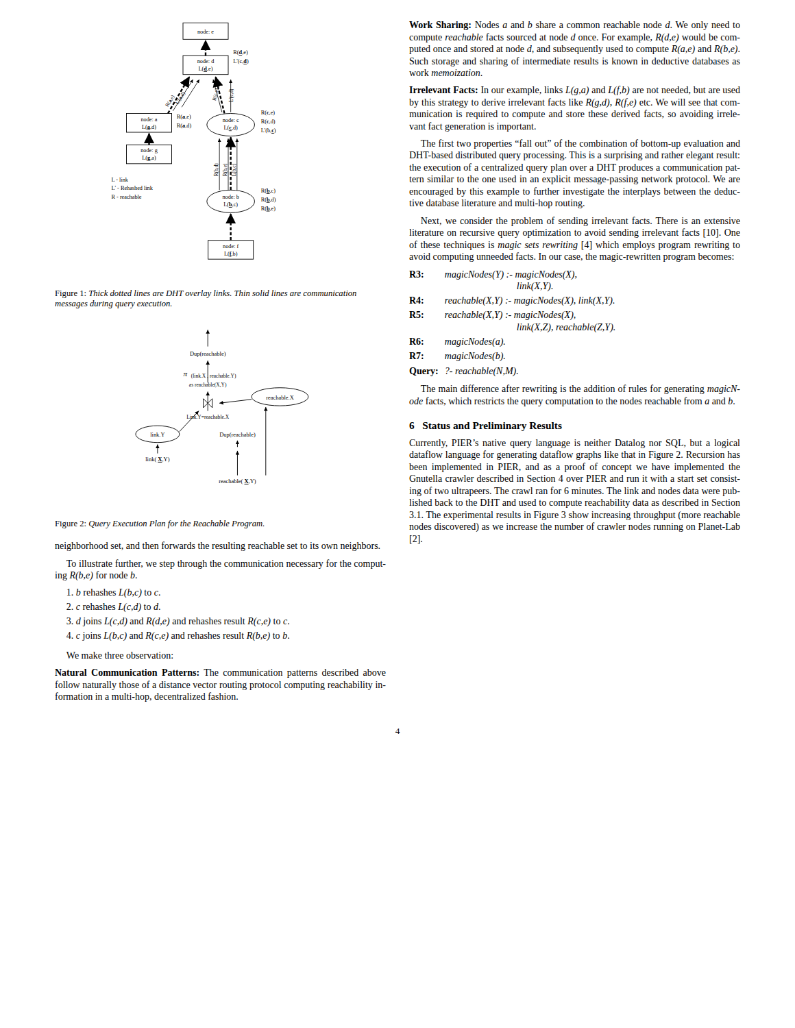node: e node: d L(d,e) R(d,e) L'(c,d) node: a L(a,d) R(a,e) R(a,d) node: g L(g,a) node: c L(c,d) R(c,e) R(c,d) L'(b,c) node: b L(b,c) R(b,c) R(b,d) R(b,e) node: f L(f,b) R(a,e) L'(a,d) R(c,e) L'(c,d) R(b,d) R(b,e) L(b,c) L - link L' - Rehashed link R - reachable
Figure 1: Thick dotted lines are DHT overlay links. Thin solid lines are communication messages during query execution.
Dup(reachable) π (link.X , reachable.Y) as reachable(X,Y) Link.Y=reachable.X reachable.X link.Y link( X,Y) Dup(reachable) reachable( X,Y)
Figure 2: Query Execution Plan for the Reachable Program.
neighborhood set, and then forwards the resulting reachable set to its own neighbors.
To illustrate further, we step through the communication necessary for the computing R(b,e) for node b.
b rehashes L(b,c) to c.
c rehashes L(c,d) to d.
d joins L(c,d) and R(d,e) and rehashes result R(c,e) to c.
c joins L(b,c) and R(c,e) and rehashes result R(b,e) to b.
We make three observation:
Natural Communication Patterns: The communication patterns described above follow naturally those of a distance vector routing protocol computing reachability information in a multi-hop, decentralized fashion.
Work Sharing: Nodes a and b share a common reachable node d. We only need to compute reachable facts sourced at node d once. For example, R(d,e) would be computed once and stored at node d, and subsequently used to compute R(a,e) and R(b,e). Such storage and sharing of intermediate results is known in deductive databases as work memoization.
Irrelevant Facts: In our example, links L(g,a) and L(f,b) are not needed, but are used by this strategy to derive irrelevant facts like R(g,d), R(f,e) etc. We will see that communication is required to compute and store these derived facts, so avoiding irrelevant fact generation is important.
The first two properties “fall out” of the combination of bottom-up evaluation and DHT-based distributed query processing. This is a surprising and rather elegant result: the execution of a centralized query plan over a DHT produces a communication pattern similar to the one used in an explicit message-passing network protocol. We are encouraged by this example to further investigate the interplays between the deductive database literature and multi-hop routing.
Next, we consider the problem of sending irrelevant facts. There is an extensive literature on recursive query optimization to avoid sending irrelevant facts [10]. One of these techniques is magic sets rewriting [4] which employs program rewriting to avoid computing unneeded facts. In our case, the magic-rewritten program becomes:
R3: magicNodes(Y) :- magicNodes(X),link(X,Y).
R4: reachable(X,Y) :- magicNodes(X), link(X,Y).
R5: reachable(X,Y) :- magicNodes(X),link(X,Z), reachable(Z,Y).
R6: magicNodes(a).
R7: magicNodes(b).
Query: ?- reachable(N,M).
The main difference after rewriting is the addition of rules for generating magicNode facts, which restricts the query computation to the nodes reachable from a and b.
6 Status and Preliminary Results
Currently, PIER’s native query language is neither Datalog nor SQL, but a logical dataflow language for generating dataflow graphs like that in Figure 2. Recursion has been implemented in PIER, and as a proof of concept we have implemented the Gnutella crawler described in Section 4 over PIER and run it with a start set consisting of two ultrapeers. The crawl ran for 6 minutes. The link and nodes data were published back to the DHT and used to compute reachability data as described in Section 3.1. The experimental results in Figure 3 show increasing throughput (more reachable nodes discovered) as we increase the number of crawler nodes running on Planet-Lab [2].
4